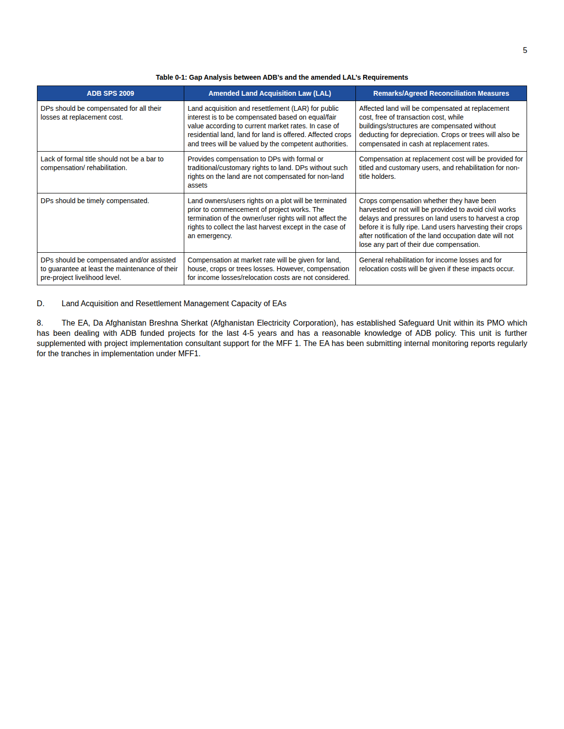5
Table 0-1: Gap Analysis between ADB’s and the amended LAL’s Requirements
| ADB SPS 2009 | Amended Land Acquisition Law (LAL) | Remarks/Agreed Reconciliation Measures |
| --- | --- | --- |
| DPs should be compensated for all their losses at replacement cost. | Land acquisition and resettlement (LAR) for public interest is to be compensated based on equal/fair value according to current market rates. In case of residential land, land for land is offered. Affected crops and trees will be valued by the competent authorities. | Affected land will be compensated at replacement cost, free of transaction cost, while buildings/structures are compensated without deducting for depreciation. Crops or trees will also be compensated in cash at replacement rates. |
| Lack of formal title should not be a bar to compensation/ rehabilitation. | Provides compensation to DPs with formal or traditional/customary rights to land. DPs without such rights on the land are not compensated for non-land assets | Compensation at replacement cost will be provided for titled and customary users, and rehabilitation for non-title holders. |
| DPs should be timely compensated. | Land owners/users rights on a plot will be terminated prior to commencement of project works. The termination of the owner/user rights will not affect the rights to collect the last harvest except in the case of an emergency. | Crops compensation whether they have been harvested or not will be provided to avoid civil works delays and pressures on land users to harvest a crop before it is fully ripe. Land users harvesting their crops after notification of the land occupation date will not lose any part of their due compensation. |
| DPs should be compensated and/or assisted to guarantee at least the maintenance of their pre-project livelihood level. | Compensation at market rate will be given for land, house, crops or trees losses. However, compensation for income losses/relocation costs are not considered. | General rehabilitation for income losses and for relocation costs will be given if these impacts occur. |
D. Land Acquisition and Resettlement Management Capacity of EAs
8. The EA, Da Afghanistan Breshna Sherkat (Afghanistan Electricity Corporation), has established Safeguard Unit within its PMO which has been dealing with ADB funded projects for the last 4-5 years and has a reasonable knowledge of ADB policy. This unit is further supplemented with project implementation consultant support for the MFF 1. The EA has been submitting internal monitoring reports regularly for the tranches in implementation under MFF1.